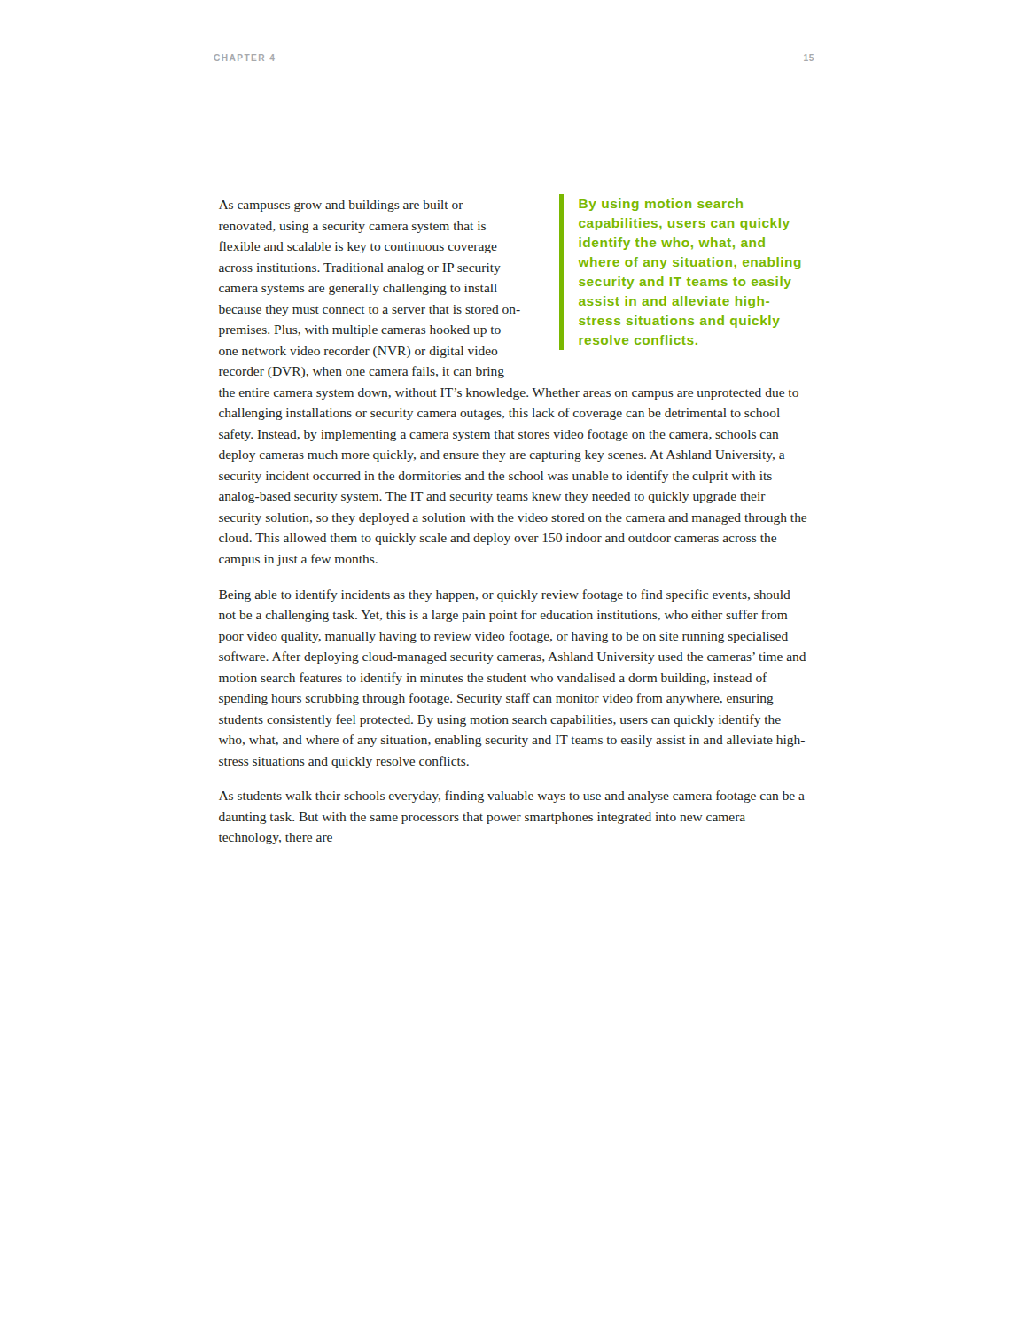Chapter 4 15
By using motion search capabilities, users can quickly identify the who, what, and where of any situation, enabling security and IT teams to easily assist in and alleviate high-stress situations and quickly resolve conflicts.
As campuses grow and buildings are built or renovated, using a security camera system that is flexible and scalable is key to continuous coverage across institutions. Traditional analog or IP security camera systems are generally challenging to install because they must connect to a server that is stored on-premises. Plus, with multiple cameras hooked up to one network video recorder (NVR) or digital video recorder (DVR), when one camera fails, it can bring the entire camera system down, without IT’s knowledge. Whether areas on campus are unprotected due to challenging installations or security camera outages, this lack of coverage can be detrimental to school safety. Instead, by implementing a camera system that stores video footage on the camera, schools can deploy cameras much more quickly, and ensure they are capturing key scenes. At Ashland University, a security incident occurred in the dormitories and the school was unable to identify the culprit with its analog-based security system. The IT and security teams knew they needed to quickly upgrade their security solution, so they deployed a solution with the video stored on the camera and managed through the cloud. This allowed them to quickly scale and deploy over 150 indoor and outdoor cameras across the campus in just a few months.
Being able to identify incidents as they happen, or quickly review footage to find specific events, should not be a challenging task. Yet, this is a large pain point for education institutions, who either suffer from poor video quality, manually having to review video footage, or having to be on site running specialised software. After deploying cloud-managed security cameras, Ashland University used the cameras’ time and motion search features to identify in minutes the student who vandalised a dorm building, instead of spending hours scrubbing through footage. Security staff can monitor video from anywhere, ensuring students consistently feel protected. By using motion search capabilities, users can quickly identify the who, what, and where of any situation, enabling security and IT teams to easily assist in and alleviate high-stress situations and quickly resolve conflicts.
As students walk their schools everyday, finding valuable ways to use and analyse camera footage can be a daunting task. But with the same processors that power smartphones integrated into new camera technology, there are